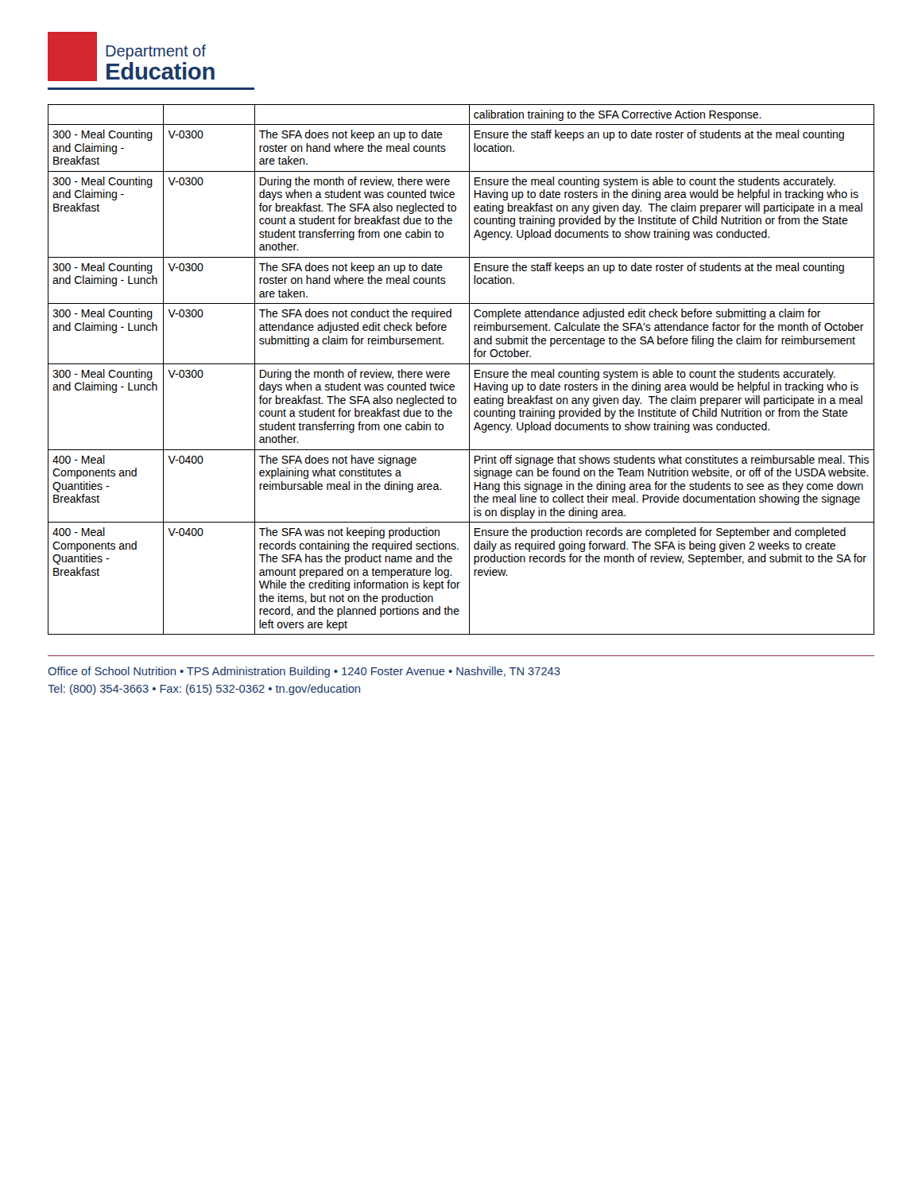Department of Education
| | | | calibration training to the SFA Corrective Action Response. |
| 300 - Meal Counting and Claiming - Breakfast | V-0300 | The SFA does not keep an up to date roster on hand where the meal counts are taken. | Ensure the staff keeps an up to date roster of students at the meal counting location. |
| 300 - Meal Counting and Claiming - Breakfast | V-0300 | During the month of review, there were days when a student was counted twice for breakfast. The SFA also neglected to count a student for breakfast due to the student transferring from one cabin to another. | Ensure the meal counting system is able to count the students accurately. Having up to date rosters in the dining area would be helpful in tracking who is eating breakfast on any given day. The claim preparer will participate in a meal counting training provided by the Institute of Child Nutrition or from the State Agency. Upload documents to show training was conducted. |
| 300 - Meal Counting and Claiming - Lunch | V-0300 | The SFA does not keep an up to date roster on hand where the meal counts are taken. | Ensure the staff keeps an up to date roster of students at the meal counting location. |
| 300 - Meal Counting and Claiming - Lunch | V-0300 | The SFA does not conduct the required attendance adjusted edit check before submitting a claim for reimbursement. | Complete attendance adjusted edit check before submitting a claim for reimbursement. Calculate the SFA's attendance factor for the month of October and submit the percentage to the SA before filing the claim for reimbursement for October. |
| 300 - Meal Counting and Claiming - Lunch | V-0300 | During the month of review, there were days when a student was counted twice for breakfast. The SFA also neglected to count a student for breakfast due to the student transferring from one cabin to another. | Ensure the meal counting system is able to count the students accurately. Having up to date rosters in the dining area would be helpful in tracking who is eating breakfast on any given day. The claim preparer will participate in a meal counting training provided by the Institute of Child Nutrition or from the State Agency. Upload documents to show training was conducted. |
| 400 - Meal Components and Quantities - Breakfast | V-0400 | The SFA does not have signage explaining what constitutes a reimbursable meal in the dining area. | Print off signage that shows students what constitutes a reimbursable meal. This signage can be found on the Team Nutrition website, or off of the USDA website. Hang this signage in the dining area for the students to see as they come down the meal line to collect their meal. Provide documentation showing the signage is on display in the dining area. |
| 400 - Meal Components and Quantities - Breakfast | V-0400 | The SFA was not keeping production records containing the required sections. The SFA has the product name and the amount prepared on a temperature log. While the crediting information is kept for the items, but not on the production record, and the planned portions and the left overs are kept | Ensure the production records are completed for September and completed daily as required going forward. The SFA is being given 2 weeks to create production records for the month of review, September, and submit to the SA for review. |
Office of School Nutrition • TPS Administration Building • 1240 Foster Avenue • Nashville, TN 37243
Tel: (800) 354-3663 • Fax: (615) 532-0362 • tn.gov/education